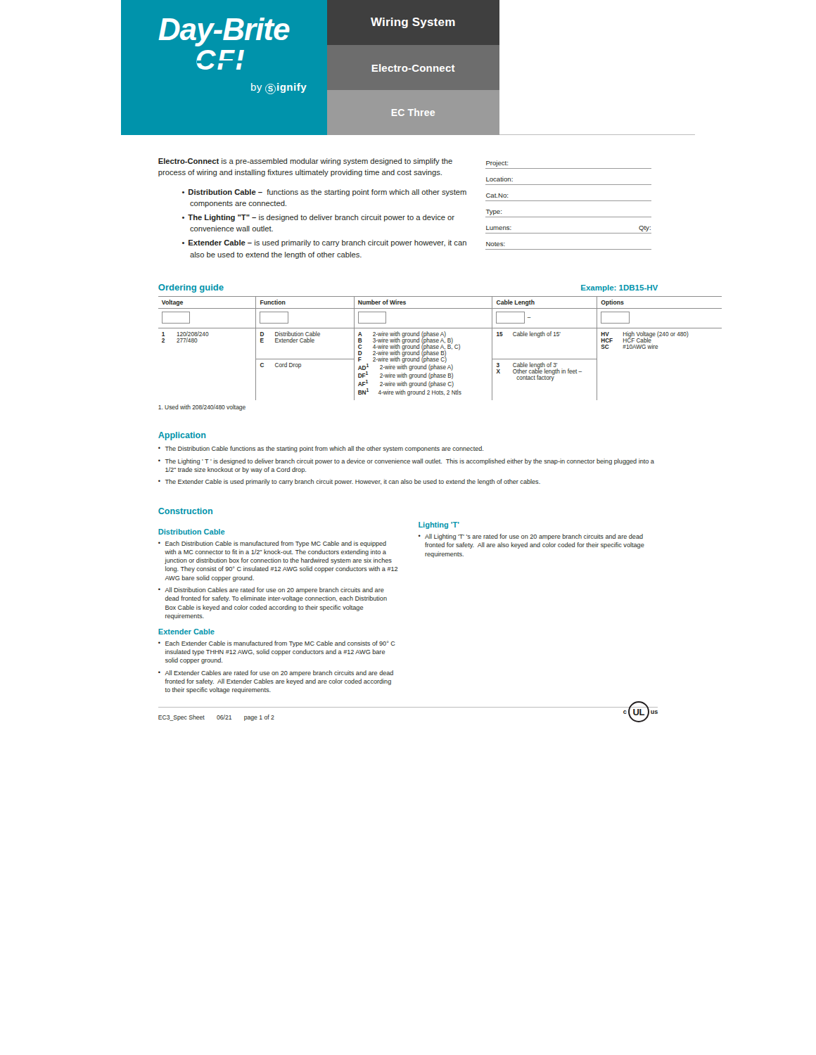Day-Brite
CFI
by Signify
Wiring System
Electro-Connect
EC Three
Electro-Connect is a pre-assembled modular wiring system designed to simplify the process of wiring and installing fixtures ultimately providing time and cost savings.
Distribution Cable – functions as the starting point form which all other system components are connected.
The Lighting "T" – is designed to deliver branch circuit power to a device or convenience wall outlet.
Extender Cable – is used primarily to carry branch circuit power however, it can also be used to extend the length of other cables.
Project:
Location:
Cat.No:
Type:
Lumens: Qty:
Notes:
Ordering guide
Example: 1DB15-HV
| Voltage | Function | Number of Wires | Cable Length | Options |
| --- | --- | --- | --- | --- |
| | | | – | |
| 1 120/208/240 2 277/480 | D Distribution Cable E Extender Cable | A 2-wire with ground (phase A) B 3-wire with ground (phase A, B) C 4-wire with ground (phase A, B, C) D 2-wire with ground (phase B) F 2-wire with ground (phase C) AD 1 2-wire with ground (phase A) DF 1 2-wire with ground (phase B) AF 1 2-wire with ground (phase C) BN 1 4-wire with ground 2 Hots, 2 Ntls | 15 Cable length of 15' | HV High Voltage (240 or 480) HCF HCF Cable SC #10AWG wire |
| C Cord Drop | 3 Cable length of 3' X Other cable length in feet – contact factory |
1. Used with 208/240/480 voltage
Application
The Distribution Cable functions as the starting point from which all the other system components are connected.
The Lighting ' T ' is designed to deliver branch circuit power to a device or convenience wall outlet. This is accomplished either by the snap-in connector being plugged into a 1/2" trade size knockout or by way of a Cord drop.
The Extender Cable is used primarily to carry branch circuit power. However, it can also be used to extend the length of other cables.
Construction
Distribution Cable
Each Distribution Cable is manufactured from Type MC Cable and is equipped with a MC connector to fit in a 1/2" knock-out. The conductors extending into a junction or distribution box for connection to the hardwired system are six inches long. They consist of 90° C insulated #12 AWG solid copper conductors with a #12 AWG bare solid copper ground.
All Distribution Cables are rated for use on 20 ampere branch circuits and are dead fronted for safety. To eliminate inter-voltage connection, each Distribution Box Cable is keyed and color coded according to their specific voltage requirements.
Extender Cable
Each Extender Cable is manufactured from Type MC Cable and consists of 90° C insulated type THHN #12 AWG, solid copper conductors and a #12 AWG bare solid copper ground.
All Extender Cables are rated for use on 20 ampere branch circuits and are dead fronted for safety. All Extender Cables are keyed and are color coded according to their specific voltage requirements.
Lighting 'T'
All Lighting 'T' 's are rated for use on 20 ampere branch circuits and are dead fronted for safety. All are also keyed and color coded for their specific voltage requirements.
EC3_Spec Sheet 06/21 page 1 of 2
c UL us